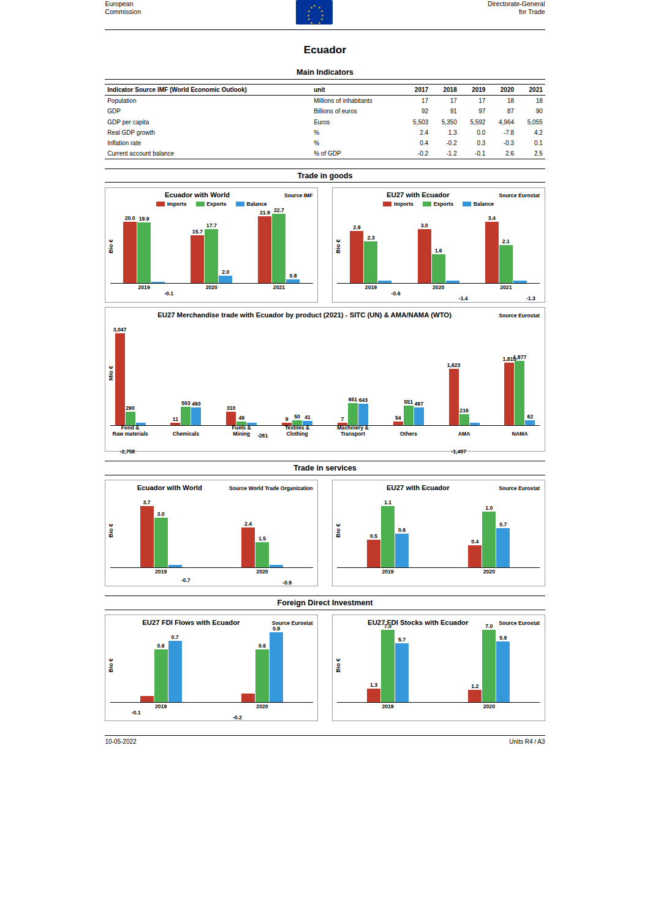European
Commission
★ ★ ★ ★ ★ ★ ★ ★ ★ ★ ★ ★
Directorate-General
for Trade
Ecuador
Main Indicators
| Indicator Source IMF (World Economic Outlook) | unit | 2017 | 2018 | 2019 | 2020 | 2021 |
| --- | --- | --- | --- | --- | --- | --- |
| Population | Millions of inhabitants | 17 | 17 | 17 | 18 | 18 |
| GDP | Billions of euros | 92 | 91 | 97 | 87 | 90 |
| GDP per capita | Euros | 5,503 | 5,350 | 5,592 | 4,964 | 5,055 |
| Real GDP growth | % | 2.4 | 1.3 | 0.0 | -7.8 | 4.2 |
| Inflation rate | % | 0.4 | -0.2 | 0.3 | -0.3 | 0.1 |
| Current account balance | % of GDP | -0.2 | -1.2 | -0.1 | 2.6 | 2.5 |
Trade in goods
Ecuador with World
Source IMF
Imports
Exports
Balance
Bio €
20.0
19.9
2019
-0.1
15.7
17.7
2.0
2020
21.9
22.7
0.8
2021
EU27 with Ecuador
Source Eurostat
Imports
Exports
Balance
Bio €
2.9
2.3
2019
-0.6
3.0
1.6
2020
-1.4
3.4
2.1
2021
-1.3
EU27 Merchandise trade with Ecuador by product (2021) - SITC (UN) & AMA/NAMA (WTO)
Source Eurostat
Mio €
3,047
290
Food &
Raw materials
-2,758
11
503
493
Chemicals
310
49
Fuels &
Mining
-261
9
50
41
Textiles &
Clothing
7
651
643
Machinery &
Transport
54
551
497
Others
1,623
216
AMA
-1,407
1,815
1,877
62
NAMA
Trade in services
Ecuador with World
Source World Trade Organization
Bio €
3.7
3.0
2019
-0.7
2.4
1.5
2020
-0.9
EU27 with Ecuador
Source Eurostat
Bio €
0.5
1.1
0.6
2019
0.4
1.0
0.7
2020
Foreign Direct Investment
EU27 FDI Flows with Ecuador
Source Eurostat
Bio €
0.6
0.7
2019
-0.1
0.6
0.8
2020
-0.2
EU27 FDI Stocks with Ecuador
Source Eurostat
Bio €
1.3
7.0
5.7
2019
1.2
7.0
5.9
2020
10-05-2022
Units R4 / A3